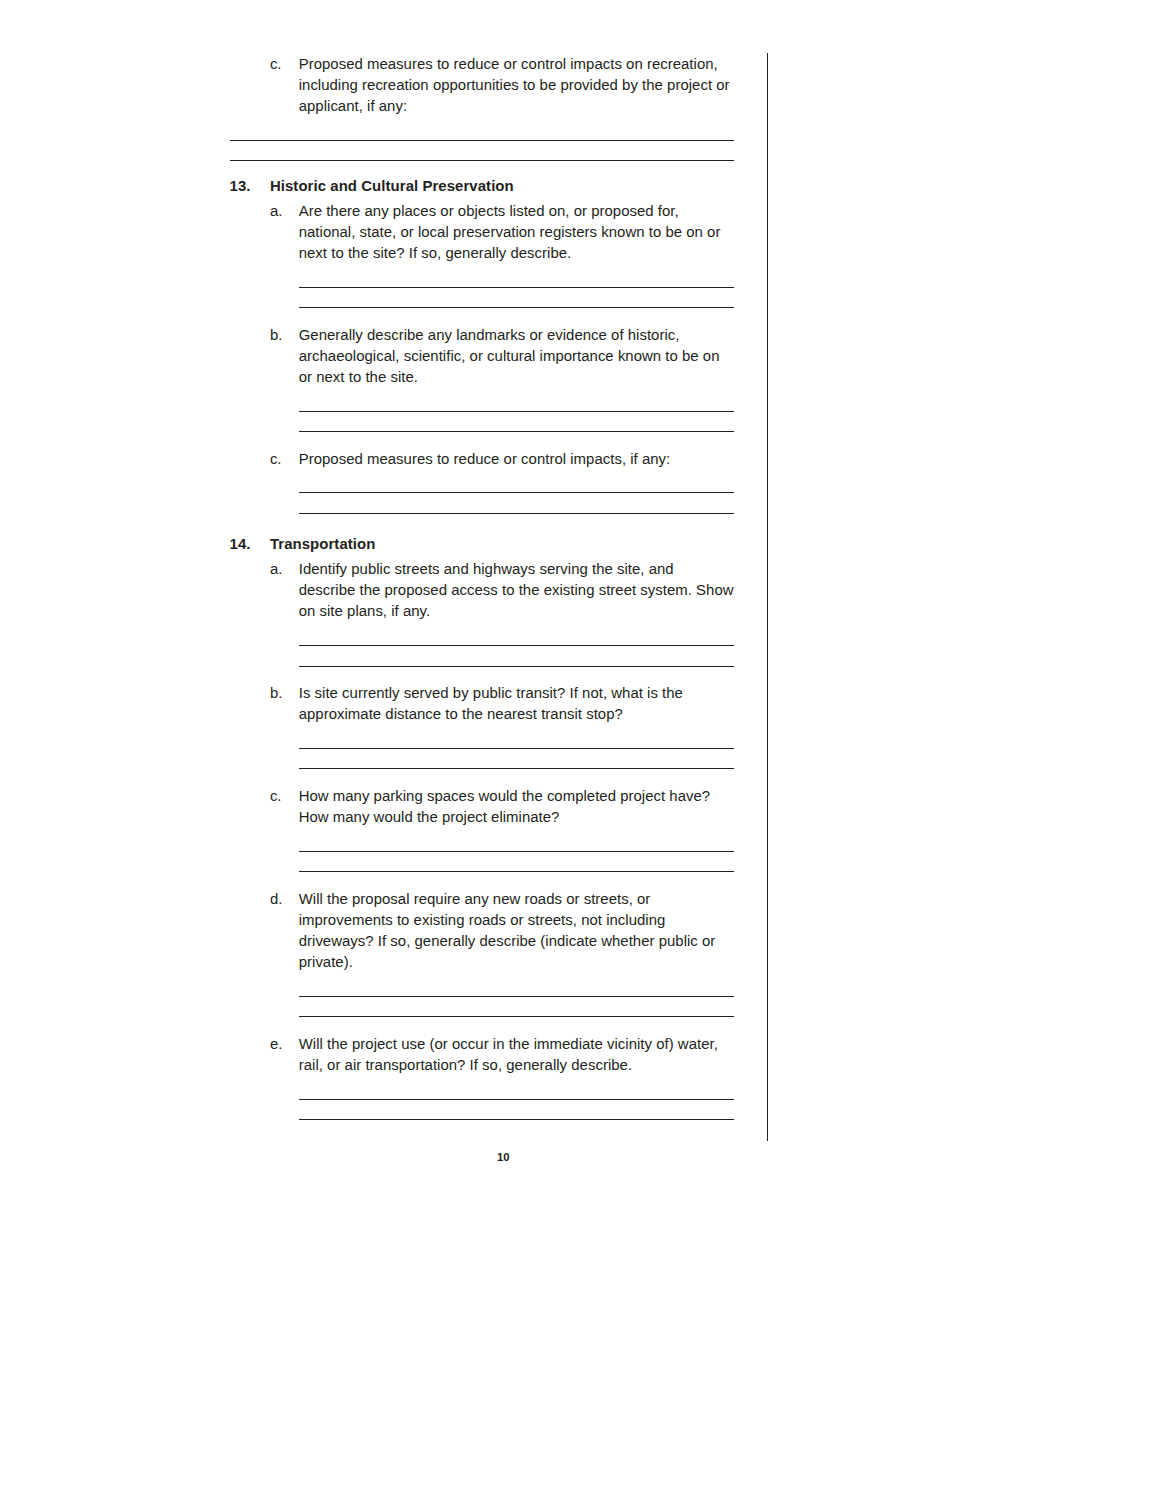c.
Proposed measures to reduce or control impacts on recreation, including recreation opportunities to be provided by the project or applicant, if any:
13. Historic and Cultural Preservation
a.
Are there any places or objects listed on, or proposed for, national, state, or local preservation registers known to be on or next to the site? If so, generally describe.
b.
Generally describe any landmarks or evidence of historic, archaeological, scientific, or cultural importance known to be on or next to the site.
c.
Proposed measures to reduce or control impacts, if any:
14. Transportation
a.
Identify public streets and highways serving the site, and describe the proposed access to the existing street system. Show on site plans, if any.
b.
Is site currently served by public transit? If not, what is the approximate distance to the nearest transit stop?
c.
How many parking spaces would the completed project have? How many would the project eliminate?
d.
Will the proposal require any new roads or streets, or improvements to existing roads or streets, not including driveways? If so, generally describe (indicate whether public or private).
e.
Will the project use (or occur in the immediate vicinity of) water, rail, or air transportation? If so, generally describe.
10